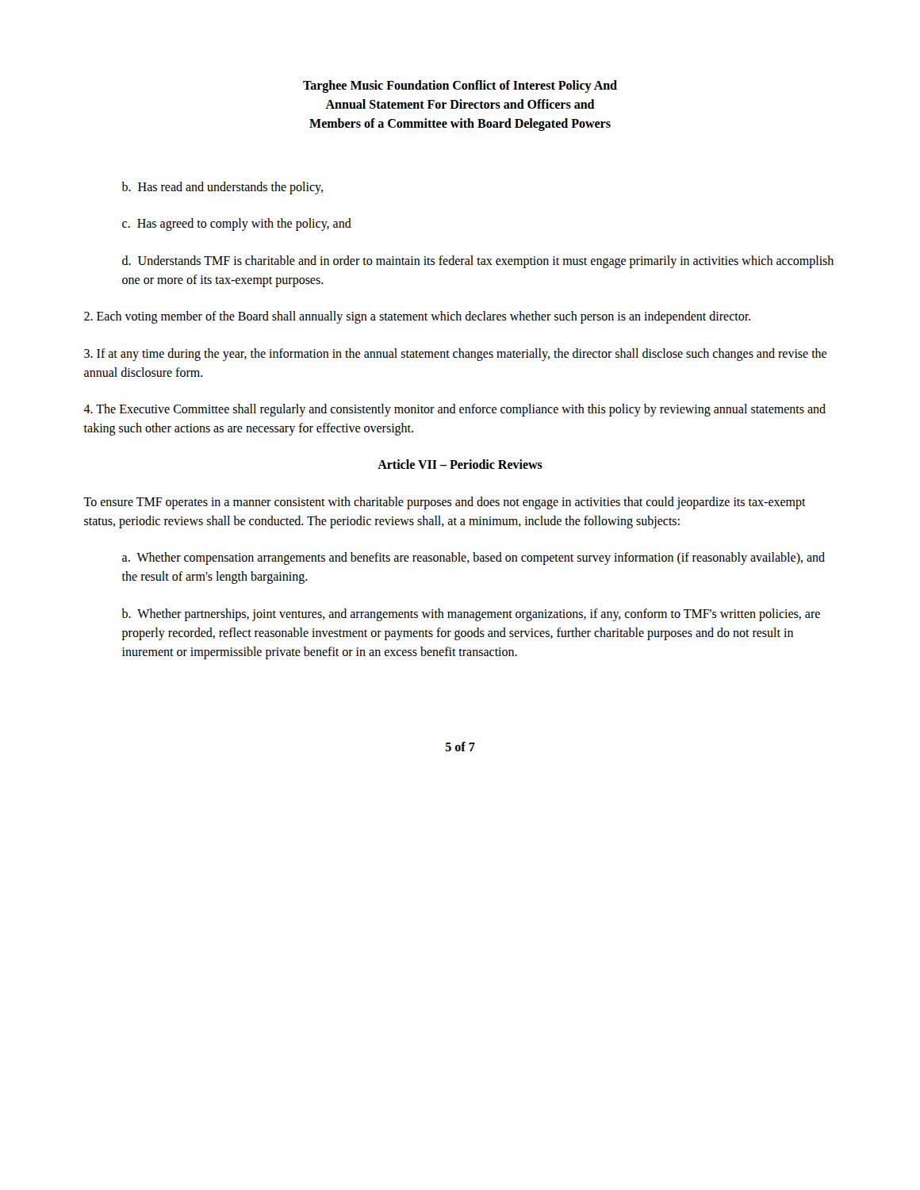Targhee Music Foundation Conflict of Interest Policy And
Annual Statement For Directors and Officers and
Members of a Committee with Board Delegated Powers
b. Has read and understands the policy,
c. Has agreed to comply with the policy, and
d. Understands TMF is charitable and in order to maintain its federal tax exemption it must engage primarily in activities which accomplish one or more of its tax-exempt purposes.
2. Each voting member of the Board shall annually sign a statement which declares whether such person is an independent director.
3. If at any time during the year, the information in the annual statement changes materially, the director shall disclose such changes and revise the annual disclosure form.
4. The Executive Committee shall regularly and consistently monitor and enforce compliance with this policy by reviewing annual statements and taking such other actions as are necessary for effective oversight.
Article VII – Periodic Reviews
To ensure TMF operates in a manner consistent with charitable purposes and does not engage in activities that could jeopardize its tax-exempt status, periodic reviews shall be conducted. The periodic reviews shall, at a minimum, include the following subjects:
a. Whether compensation arrangements and benefits are reasonable, based on competent survey information (if reasonably available), and the result of arm's length bargaining.
b. Whether partnerships, joint ventures, and arrangements with management organizations, if any, conform to TMF's written policies, are properly recorded, reflect reasonable investment or payments for goods and services, further charitable purposes and do not result in inurement or impermissible private benefit or in an excess benefit transaction.
5 of 7